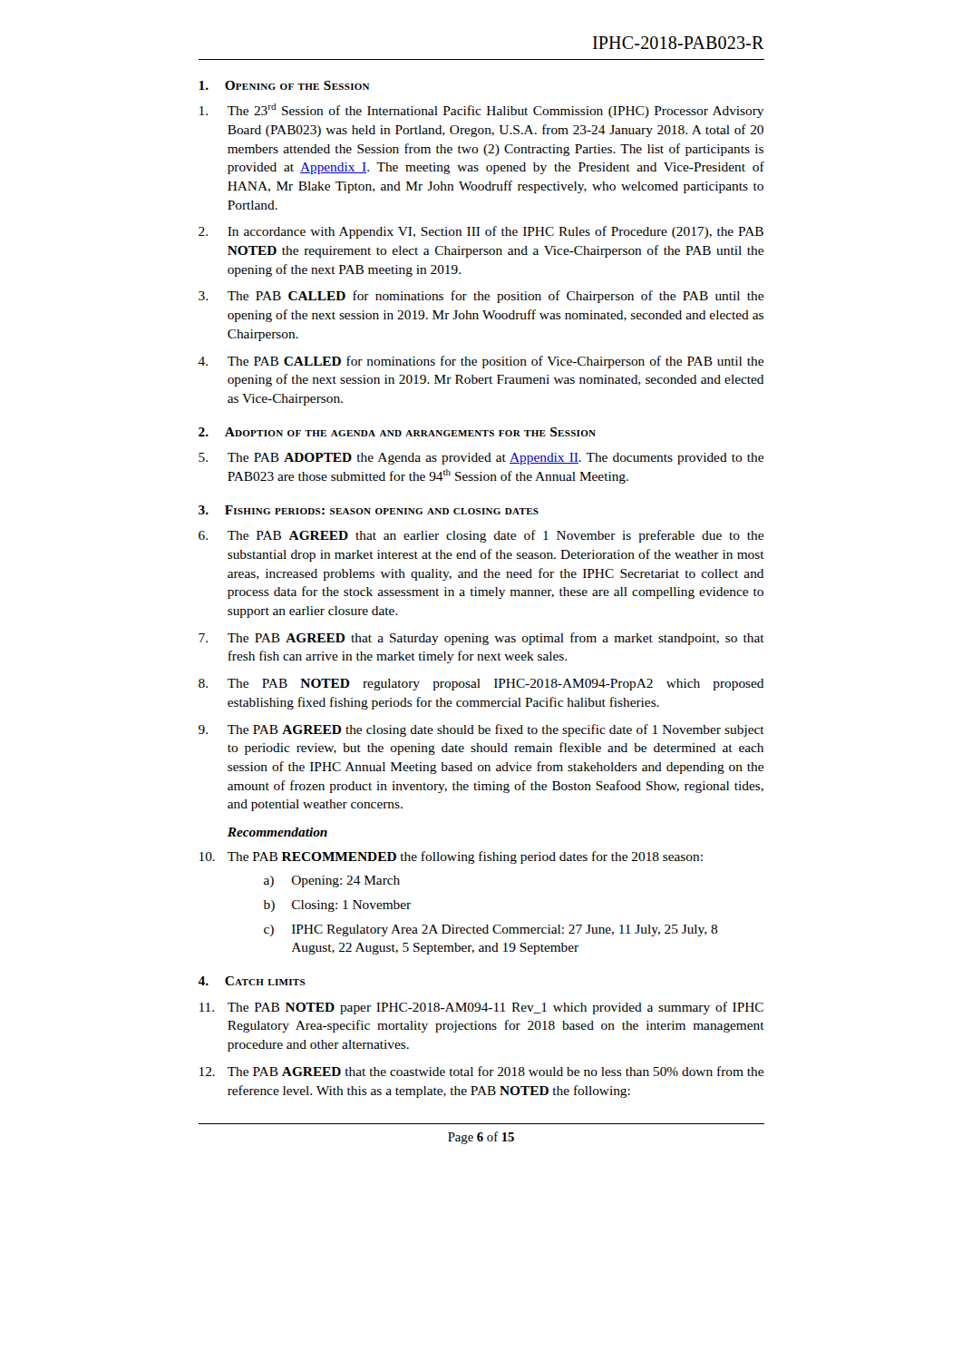IPHC-2018-PAB023-R
1. Opening of the Session
1. The 23rd Session of the International Pacific Halibut Commission (IPHC) Processor Advisory Board (PAB023) was held in Portland, Oregon, U.S.A. from 23-24 January 2018. A total of 20 members attended the Session from the two (2) Contracting Parties. The list of participants is provided at Appendix I. The meeting was opened by the President and Vice-President of HANA, Mr Blake Tipton, and Mr John Woodruff respectively, who welcomed participants to Portland.
2. In accordance with Appendix VI, Section III of the IPHC Rules of Procedure (2017), the PAB NOTED the requirement to elect a Chairperson and a Vice-Chairperson of the PAB until the opening of the next PAB meeting in 2019.
3. The PAB CALLED for nominations for the position of Chairperson of the PAB until the opening of the next session in 2019. Mr John Woodruff was nominated, seconded and elected as Chairperson.
4. The PAB CALLED for nominations for the position of Vice-Chairperson of the PAB until the opening of the next session in 2019. Mr Robert Fraumeni was nominated, seconded and elected as Vice-Chairperson.
2. Adoption of the agenda and arrangements for the Session
5. The PAB ADOPTED the Agenda as provided at Appendix II. The documents provided to the PAB023 are those submitted for the 94th Session of the Annual Meeting.
3. Fishing periods: season opening and closing dates
6. The PAB AGREED that an earlier closing date of 1 November is preferable due to the substantial drop in market interest at the end of the season. Deterioration of the weather in most areas, increased problems with quality, and the need for the IPHC Secretariat to collect and process data for the stock assessment in a timely manner, these are all compelling evidence to support an earlier closure date.
7. The PAB AGREED that a Saturday opening was optimal from a market standpoint, so that fresh fish can arrive in the market timely for next week sales.
8. The PAB NOTED regulatory proposal IPHC-2018-AM094-PropA2 which proposed establishing fixed fishing periods for the commercial Pacific halibut fisheries.
9. The PAB AGREED the closing date should be fixed to the specific date of 1 November subject to periodic review, but the opening date should remain flexible and be determined at each session of the IPHC Annual Meeting based on advice from stakeholders and depending on the amount of frozen product in inventory, the timing of the Boston Seafood Show, regional tides, and potential weather concerns.
Recommendation
10. The PAB RECOMMENDED the following fishing period dates for the 2018 season:
a) Opening: 24 March
b) Closing: 1 November
c) IPHC Regulatory Area 2A Directed Commercial: 27 June, 11 July, 25 July, 8 August, 22 August, 5 September, and 19 September
4. Catch limits
11. The PAB NOTED paper IPHC-2018-AM094-11 Rev_1 which provided a summary of IPHC Regulatory Area-specific mortality projections for 2018 based on the interim management procedure and other alternatives.
12. The PAB AGREED that the coastwide total for 2018 would be no less than 50% down from the reference level. With this as a template, the PAB NOTED the following:
Page 6 of 15